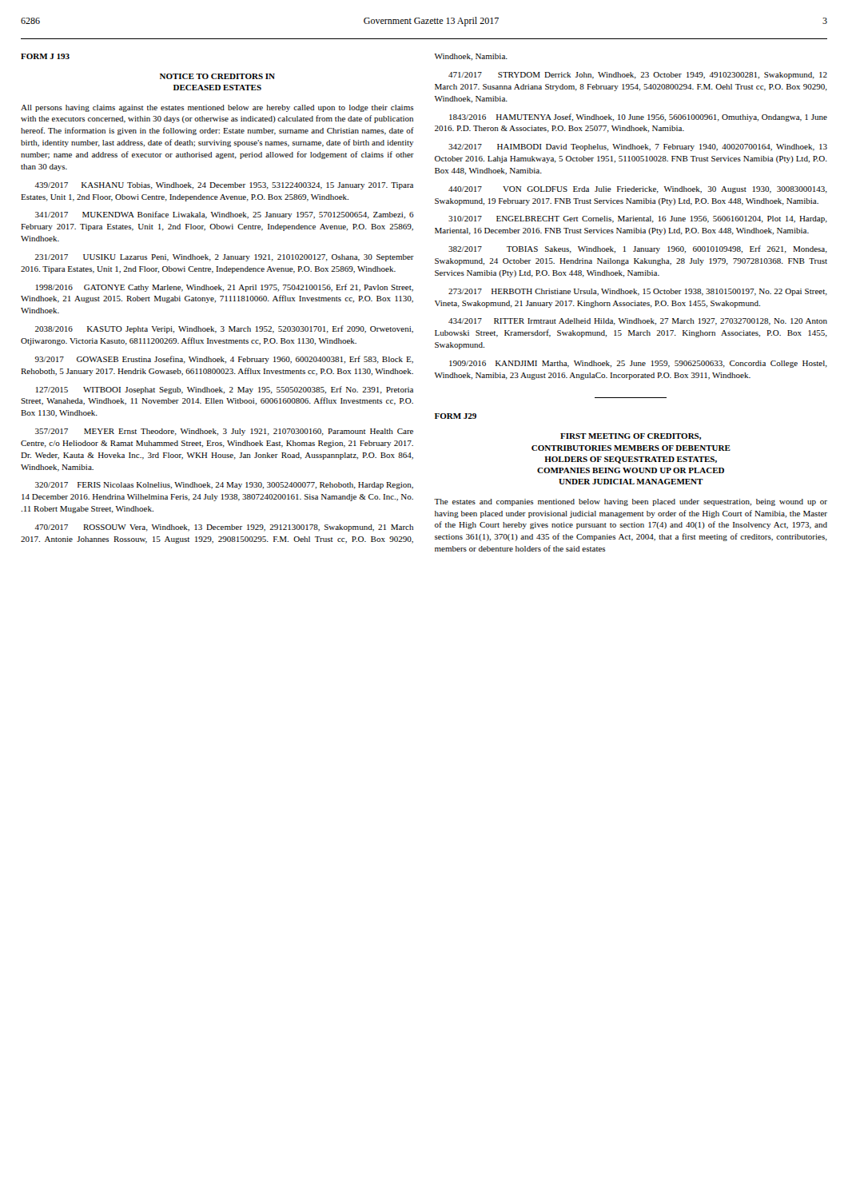6286
Government Gazette 13 April 2017
3
FORM J 193
Notice to Creditors in
Deceased Estates
All persons having claims against the estates mentioned below are hereby called upon to lodge their claims with the executors concerned, within 30 days (or otherwise as indicated) calculated from the date of publication hereof. The information is given in the following order: Estate number, surname and Christian names, date of birth, identity number, last address, date of death; surviving spouse's names, surname, date of birth and identity number; name and address of executor or authorised agent, period allowed for lodgement of claims if other than 30 days.
439/2017 KASHANU Tobias, Windhoek, 24 December 1953, 53122400324, 15 January 2017. Tipara Estates, Unit 1, 2nd Floor, Obowi Centre, Independence Avenue, P.O. Box 25869, Windhoek.
341/2017 MUKENDWA Boniface Liwakala, Windhoek, 25 January 1957, 57012500654, Zambezi, 6 February 2017. Tipara Estates, Unit 1, 2nd Floor, Obowi Centre, Independence Avenue, P.O. Box 25869, Windhoek.
231/2017 UUSIKU Lazarus Peni, Windhoek, 2 January 1921, 21010200127, Oshana, 30 September 2016. Tipara Estates, Unit 1, 2nd Floor, Obowi Centre, Independence Avenue, P.O. Box 25869, Windhoek.
1998/2016 GATONYE Cathy Marlene, Windhoek, 21 April 1975, 75042100156, Erf 21, Pavlon Street, Windhoek, 21 August 2015. Robert Mugabi Gatonye, 71111810060. Afflux Investments cc, P.O. Box 1130, Windhoek.
2038/2016 KASUTO Jephta Veripi, Windhoek, 3 March 1952, 52030301701, Erf 2090, Orwetoveni, Otjiwarongo. Victoria Kasuto, 68111200269. Afflux Investments cc, P.O. Box 1130, Windhoek.
93/2017 GOWASEB Erustina Josefina, Windhoek, 4 February 1960, 60020400381, Erf 583, Block E, Rehoboth, 5 January 2017. Hendrik Gowaseb, 66110800023. Afflux Investments cc, P.O. Box 1130, Windhoek.
127/2015 WITBOOI Josephat Segub, Windhoek, 2 May 195, 55050200385, Erf No. 2391, Pretoria Street, Wanaheda, Windhoek, 11 November 2014. Ellen Witbooi, 60061600806. Afflux Investments cc, P.O. Box 1130, Windhoek.
357/2017 MEYER Ernst Theodore, Windhoek, 3 July 1921, 21070300160, Paramount Health Care Centre, c/o Heliodoor & Ramat Muhammed Street, Eros, Windhoek East, Khomas Region, 21 February 2017. Dr. Weder, Kauta & Hoveka Inc., 3rd Floor, WKH House, Jan Jonker Road, Ausspannplatz, P.O. Box 864, Windhoek, Namibia.
320/2017 FERIS Nicolaas Kolnelius, Windhoek, 24 May 1930, 30052400077, Rehoboth, Hardap Region, 14 December 2016. Hendrina Wilhelmina Feris, 24 July 1938, 3807240200161. Sisa Namandje & Co. Inc., No. .11 Robert Mugabe Street, Windhoek.
470/2017 ROSSOUW Vera, Windhoek, 13 December 1929, 29121300178, Swakopmund, 21 March 2017. Antonie Johannes Rossouw, 15 August 1929, 29081500295. F.M. Oehl Trust cc, P.O. Box 90290, Windhoek, Namibia.
471/2017 STRYDOM Derrick John, Windhoek, 23 October 1949, 49102300281, Swakopmund, 12 March 2017. Susanna Adriana Strydom, 8 February 1954, 54020800294. F.M. Oehl Trust cc, P.O. Box 90290, Windhoek, Namibia.
1843/2016 HAMUTENYA Josef, Windhoek, 10 June 1956, 56061000961, Omuthiya, Ondangwa, 1 June 2016. P.D. Theron & Associates, P.O. Box 25077, Windhoek, Namibia.
342/2017 HAIMBODI David Teophelus, Windhoek, 7 February 1940, 40020700164, Windhoek, 13 October 2016. Lahja Hamukwaya, 5 October 1951, 51100510028. FNB Trust Services Namibia (Pty) Ltd, P.O. Box 448, Windhoek, Namibia.
440/2017 VON GOLDFUS Erda Julie Friedericke, Windhoek, 30 August 1930, 30083000143, Swakopmund, 19 February 2017. FNB Trust Services Namibia (Pty) Ltd, P.O. Box 448, Windhoek, Namibia.
310/2017 ENGELBRECHT Gert Cornelis, Mariental, 16 June 1956, 56061601204, Plot 14, Hardap, Mariental, 16 December 2016. FNB Trust Services Namibia (Pty) Ltd, P.O. Box 448, Windhoek, Namibia.
382/2017 TOBIAS Sakeus, Windhoek, 1 January 1960, 60010109498, Erf 2621, Mondesa, Swakopmund, 24 October 2015. Hendrina Nailonga Kakungha, 28 July 1979, 79072810368. FNB Trust Services Namibia (Pty) Ltd, P.O. Box 448, Windhoek, Namibia.
273/2017 HERBOTH Christiane Ursula, Windhoek, 15 October 1938, 38101500197, No. 22 Opai Street, Vineta, Swakopmund, 21 January 2017. Kinghorn Associates, P.O. Box 1455, Swakopmund.
434/2017 RITTER Irmtraut Adelheid Hilda, Windhoek, 27 March 1927, 27032700128, No. 120 Anton Lubowski Street, Kramersdorf, Swakopmund, 15 March 2017. Kinghorn Associates, P.O. Box 1455, Swakopmund.
1909/2016 KANDJIMI Martha, Windhoek, 25 June 1959, 59062500633, Concordia College Hostel, Windhoek, Namibia, 23 August 2016. AngulaCo. Incorporated P.O. Box 3911, Windhoek.
FORM J29
First Meeting of Creditors,
Contributories Members of Debenture
Holders of Sequestrated Estates,
Companies Being Wound Up or Placed
Under Judicial Management
The estates and companies mentioned below having been placed under sequestration, being wound up or having been placed under provisional judicial management by order of the High Court of Namibia, the Master of the High Court hereby gives notice pursuant to section 17(4) and 40(1) of the Insolvency Act, 1973, and sections 361(1), 370(1) and 435 of the Companies Act, 2004, that a first meeting of creditors, contributories, members or debenture holders of the said estates